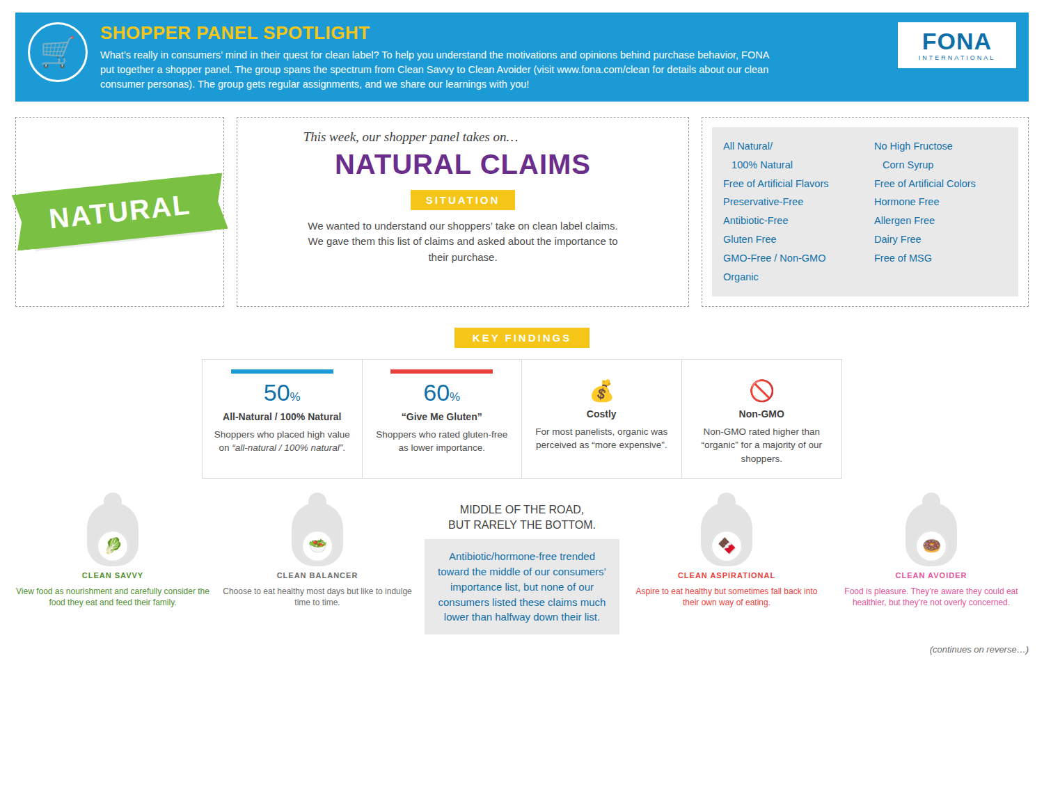🛒
SHOPPER PANEL SPOTLIGHT
What’s really in consumers’ mind in their quest for clean label? To help you understand the motivations and opinions behind purchase behavior, FONA put together a shopper panel. The group spans the spectrum from Clean Savvy to Clean Avoider (visit www.fona.com/clean for details about our clean consumer personas). The group gets regular assignments, and we share our learnings with you!
FONA
INTERNATIONAL
NATURAL
This week, our shopper panel takes on…
NATURAL CLAIMS
SITUATION
We wanted to understand our shoppers’ take on clean label claims. We gave them this list of claims and asked about the importance to their purchase.
All Natural/
100% Natural
Free of Artificial Flavors
Preservative-Free
Antibiotic-Free
Gluten Free
GMO-Free / Non-GMO
Organic
No High Fructose
Corn Syrup
Free of Artificial Colors
Hormone Free
Allergen Free
Dairy Free
Free of MSG
KEY FINDINGS
50%
All-Natural / 100% Natural
Shoppers who placed high value on “all-natural / 100% natural”.
60%
“Give Me Gluten”
Shoppers who rated gluten-free as lower importance.
💰
Costly
For most panelists, organic was perceived as “more expensive”.
🚫
Non-GMO
Non-GMO rated higher than “organic” for a majority of our shoppers.
🥬
CLEAN SAVVY
View food as nourishment and carefully consider the food they eat and feed their family.
🥗
CLEAN BALANCER
Choose to eat healthy most days but like to indulge time to time.
MIDDLE OF THE ROAD,
BUT RARELY THE BOTTOM.
Antibiotic/hormone-free trended toward the middle of our consumers’ importance list, but none of our consumers listed these claims much lower than halfway down their list.
🍫
CLEAN ASPIRATIONAL
Aspire to eat healthy but sometimes fall back into their own way of eating.
🍩
CLEAN AVOIDER
Food is pleasure. They’re aware they could eat healthier, but they’re not overly concerned.
(continues on reverse…)